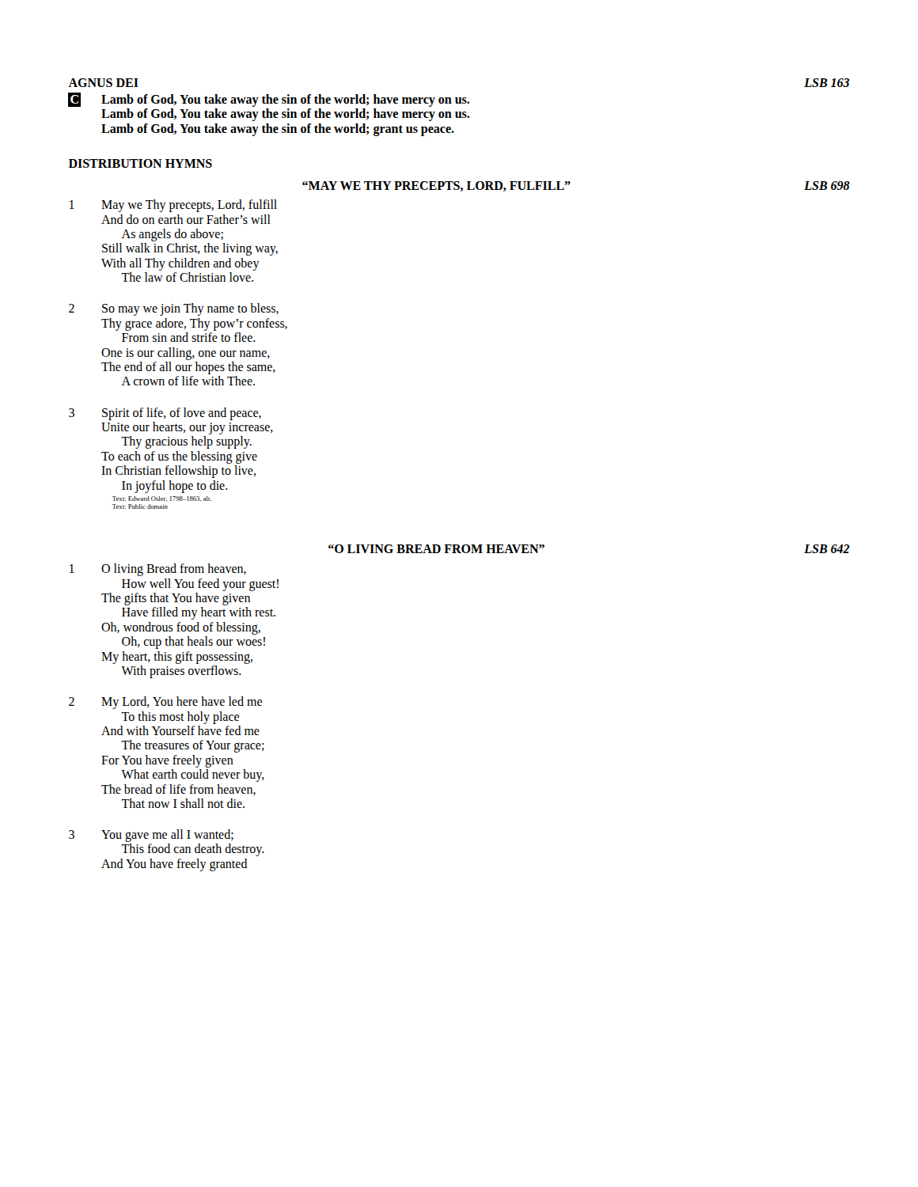AGNUS DEI LSB 163
C
Lamb of God, You take away the sin of the world; have mercy on us.
Lamb of God, You take away the sin of the world; have mercy on us.
Lamb of God, You take away the sin of the world; grant us peace.
DISTRIBUTION HYMNS
“MAY WE THY PRECEPTS, LORD, FULFILL” LSB 698
1
May we Thy precepts, Lord, fulfill
And do on earth our Father’s will
As angels do above;
Still walk in Christ, the living way,
With all Thy children and obey
The law of Christian love.
2
So may we join Thy name to bless,
Thy grace adore, Thy pow’r confess,
From sin and strife to flee.
One is our calling, one our name,
The end of all our hopes the same,
A crown of life with Thee.
3
Spirit of life, of love and peace,
Unite our hearts, our joy increase,
Thy gracious help supply.
To each of us the blessing give
In Christian fellowship to live,
In joyful hope to die.
Text: Edward Osler, 1798–1863, alt.
Text: Public domain
“O LIVING BREAD FROM HEAVEN” LSB 642
1
O living Bread from heaven,
How well You feed your guest!
The gifts that You have given
Have filled my heart with rest.
Oh, wondrous food of blessing,
Oh, cup that heals our woes!
My heart, this gift possessing,
With praises overflows.
2
My Lord, You here have led me
To this most holy place
And with Yourself have fed me
The treasures of Your grace;
For You have freely given
What earth could never buy,
The bread of life from heaven,
That now I shall not die.
3
You gave me all I wanted;
This food can death destroy.
And You have freely granted